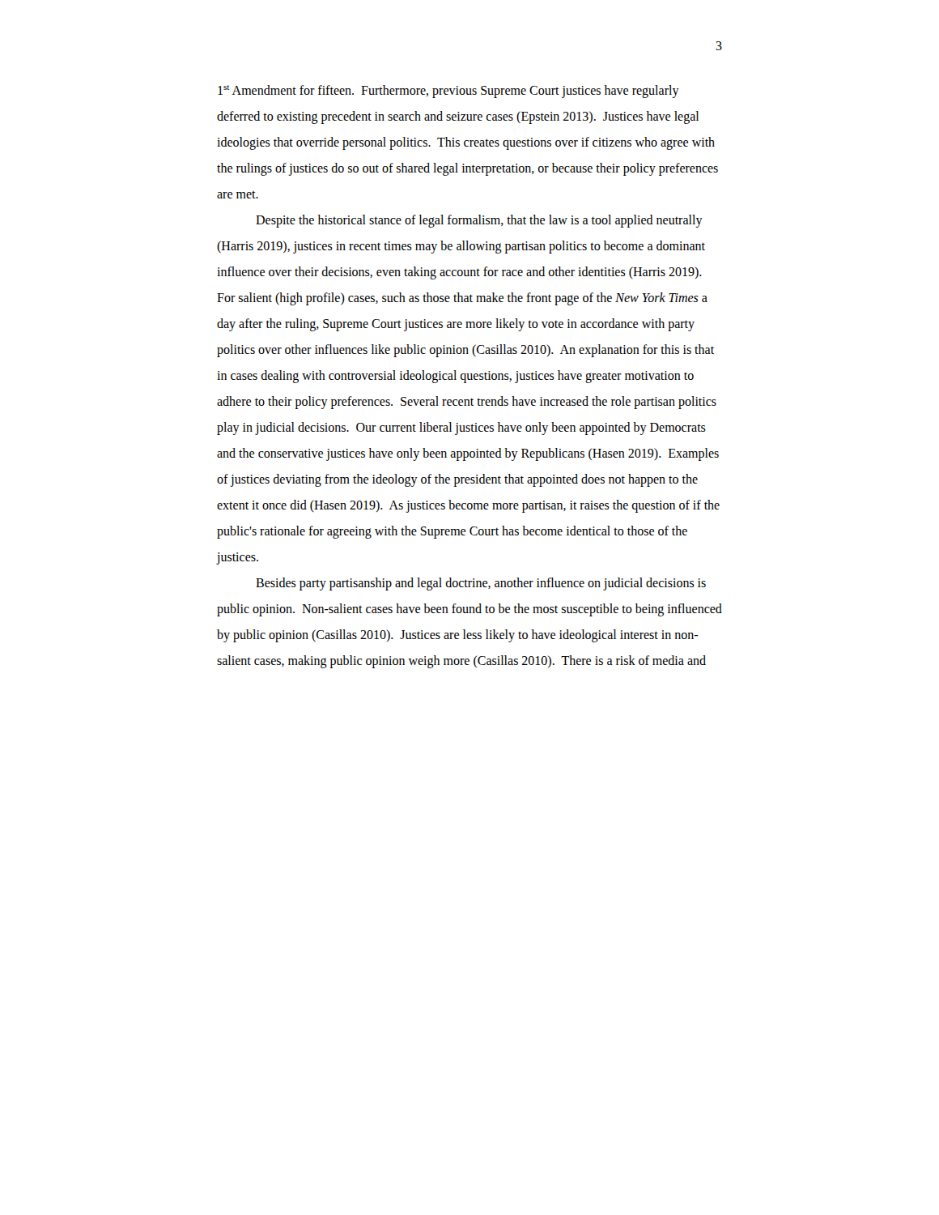3
1st Amendment for fifteen. Furthermore, previous Supreme Court justices have regularly deferred to existing precedent in search and seizure cases (Epstein 2013). Justices have legal ideologies that override personal politics. This creates questions over if citizens who agree with the rulings of justices do so out of shared legal interpretation, or because their policy preferences are met.
Despite the historical stance of legal formalism, that the law is a tool applied neutrally (Harris 2019), justices in recent times may be allowing partisan politics to become a dominant influence over their decisions, even taking account for race and other identities (Harris 2019). For salient (high profile) cases, such as those that make the front page of the New York Times a day after the ruling, Supreme Court justices are more likely to vote in accordance with party politics over other influences like public opinion (Casillas 2010). An explanation for this is that in cases dealing with controversial ideological questions, justices have greater motivation to adhere to their policy preferences. Several recent trends have increased the role partisan politics play in judicial decisions. Our current liberal justices have only been appointed by Democrats and the conservative justices have only been appointed by Republicans (Hasen 2019). Examples of justices deviating from the ideology of the president that appointed does not happen to the extent it once did (Hasen 2019). As justices become more partisan, it raises the question of if the public's rationale for agreeing with the Supreme Court has become identical to those of the justices.
Besides party partisanship and legal doctrine, another influence on judicial decisions is public opinion. Non-salient cases have been found to be the most susceptible to being influenced by public opinion (Casillas 2010). Justices are less likely to have ideological interest in non-salient cases, making public opinion weigh more (Casillas 2010). There is a risk of media and